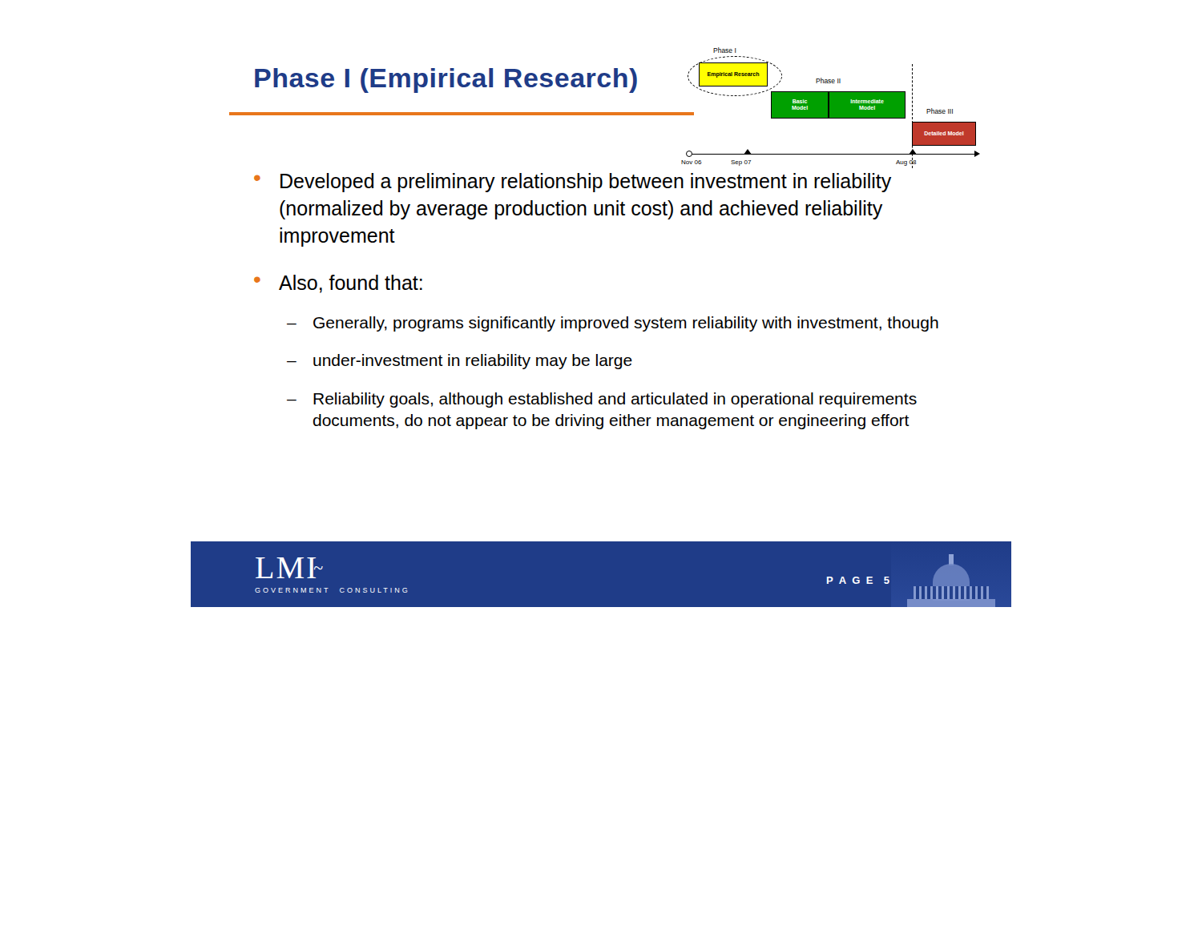Phase I (Empirical Research)
Phase I
Phase II
Phase III
Empirical Research
Basic
Model
Intermediate
Model
Detailed Model
Nov 06
Sep 07
Aug 08
Developed a preliminary relationship between investment in reliability (normalized by average production unit cost) and achieved reliability improvement
Also, found that:
Generally, programs significantly improved system reliability with investment, though
under-investment in reliability may be large
Reliability goals, although established and articulated in operational requirements documents, do not appear to be driving either management or engineering effort
LMI~
GOVERNMENT CONSULTING
P A G E 5